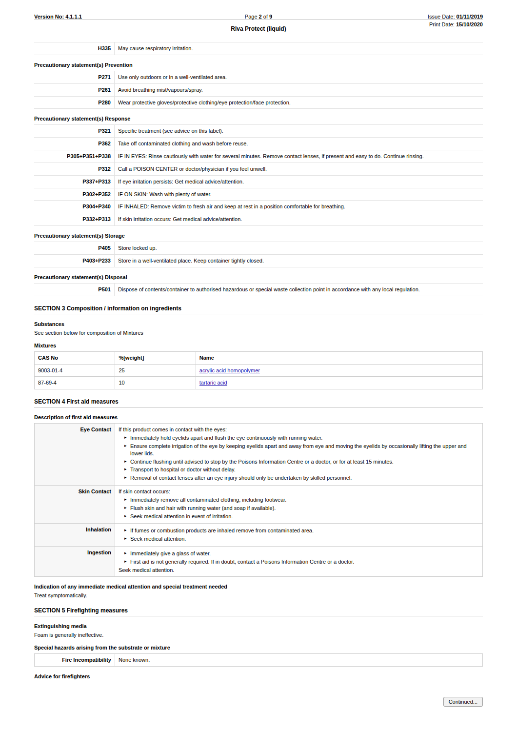Version No: 4.1.1.1
Page 2 of 9
Issue Date: 01/11/2019
Print Date: 15/10/2020
Riva Protect (liquid)
| H335 | May cause respiratory irritation. |
Precautionary statement(s) Prevention
| P271 | Use only outdoors or in a well-ventilated area. |
| P261 | Avoid breathing mist/vapours/spray. |
| P280 | Wear protective gloves/protective clothing/eye protection/face protection. |
Precautionary statement(s) Response
| P321 | Specific treatment (see advice on this label). |
| P362 | Take off contaminated clothing and wash before reuse. |
| P305+P351+P338 | IF IN EYES: Rinse cautiously with water for several minutes. Remove contact lenses, if present and easy to do. Continue rinsing. |
| P312 | Call a POISON CENTER or doctor/physician if you feel unwell. |
| P337+P313 | If eye irritation persists: Get medical advice/attention. |
| P302+P352 | IF ON SKIN: Wash with plenty of water. |
| P304+P340 | IF INHALED: Remove victim to fresh air and keep at rest in a position comfortable for breathing. |
| P332+P313 | If skin irritation occurs: Get medical advice/attention. |
Precautionary statement(s) Storage
| P405 | Store locked up. |
| P403+P233 | Store in a well-ventilated place. Keep container tightly closed. |
Precautionary statement(s) Disposal
| P501 | Dispose of contents/container to authorised hazardous or special waste collection point in accordance with any local regulation. |
SECTION 3 Composition / information on ingredients
Substances
See section below for composition of Mixtures
Mixtures
| CAS No | %[weight] | Name |
| --- | --- | --- |
| 9003-01-4 | 25 | acrylic acid homopolymer |
| 87-69-4 | 10 | tartaric acid |
SECTION 4 First aid measures
Description of first aid measures
| Eye Contact | If this product comes in contact with the eyes: Immediately hold eyelids apart and flush the eye continuously with running water. Ensure complete irrigation of the eye by keeping eyelids apart and away from eye and moving the eyelids by occasionally lifting the upper and lower lids. Continue flushing until advised to stop by the Poisons Information Centre or a doctor, or for at least 15 minutes. Transport to hospital or doctor without delay. Removal of contact lenses after an eye injury should only be undertaken by skilled personnel. |
| Skin Contact | If skin contact occurs: Immediately remove all contaminated clothing, including footwear. Flush skin and hair with running water (and soap if available). Seek medical attention in event of irritation. |
| Inhalation | If fumes or combustion products are inhaled remove from contaminated area. Seek medical attention. |
| Ingestion | Immediately give a glass of water. First aid is not generally required. If in doubt, contact a Poisons Information Centre or a doctor. Seek medical attention. |
Indication of any immediate medical attention and special treatment needed
Treat symptomatically.
SECTION 5 Firefighting measures
Extinguishing media
Foam is generally ineffective.
Special hazards arising from the substrate or mixture
| Fire Incompatibility | None known. |
Advice for firefighters
Continued...